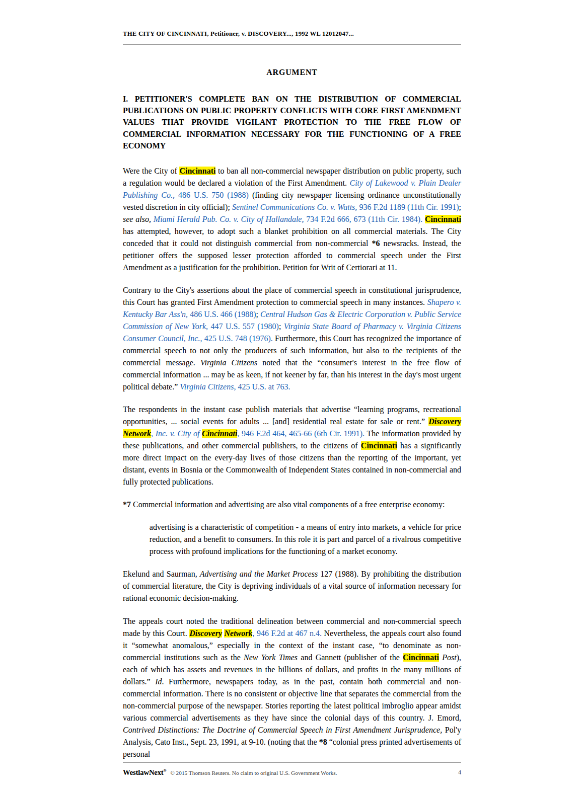THE CITY OF CINCINNATI, Petitioner, v. DISCOVERY..., 1992 WL 12012047...
ARGUMENT
I. PETITIONER'S COMPLETE BAN ON THE DISTRIBUTION OF COMMERCIAL PUBLICATIONS ON PUBLIC PROPERTY CONFLICTS WITH CORE FIRST AMENDMENT VALUES THAT PROVIDE VIGILANT PROTECTION TO THE FREE FLOW OF COMMERCIAL INFORMATION NECESSARY FOR THE FUNCTIONING OF A FREE ECONOMY
Were the City of Cincinnati to ban all non-commercial newspaper distribution on public property, such a regulation would be declared a violation of the First Amendment. City of Lakewood v. Plain Dealer Publishing Co., 486 U.S. 750 (1988) (finding city newspaper licensing ordinance unconstitutionally vested discretion in city official); Sentinel Communications Co. v. Watts, 936 F.2d 1189 (11th Cir. 1991); see also, Miami Herald Pub. Co. v. City of Hallandale, 734 F.2d 666, 673 (11th Cir. 1984). Cincinnati has attempted, however, to adopt such a blanket prohibition on all commercial materials. The City conceded that it could not distinguish commercial from non-commercial *6 newsracks. Instead, the petitioner offers the supposed lesser protection afforded to commercial speech under the First Amendment as a justification for the prohibition. Petition for Writ of Certiorari at 11.
Contrary to the City's assertions about the place of commercial speech in constitutional jurisprudence, this Court has granted First Amendment protection to commercial speech in many instances. Shapero v. Kentucky Bar Ass'n, 486 U.S. 466 (1988); Central Hudson Gas & Electric Corporation v. Public Service Commission of New York, 447 U.S. 557 (1980); Virginia State Board of Pharmacy v. Virginia Citizens Consumer Council, Inc., 425 U.S. 748 (1976). Furthermore, this Court has recognized the importance of commercial speech to not only the producers of such information, but also to the recipients of the commercial message. Virginia Citizens noted that the “consumer's interest in the free flow of commercial information ... may be as keen, if not keener by far, than his interest in the day's most urgent political debate.” Virginia Citizens, 425 U.S. at 763.
The respondents in the instant case publish materials that advertise “learning programs, recreational opportunities, ... social events for adults ... [and] residential real estate for sale or rent.” Discovery Network, Inc. v. City of Cincinnati, 946 F.2d 464, 465-66 (6th Cir. 1991). The information provided by these publications, and other commercial publishers, to the citizens of Cincinnati has a significantly more direct impact on the every-day lives of those citizens than the reporting of the important, yet distant, events in Bosnia or the Commonwealth of Independent States contained in non-commercial and fully protected publications.
*7 Commercial information and advertising are also vital components of a free enterprise economy:
advertising is a characteristic of competition - a means of entry into markets, a vehicle for price reduction, and a benefit to consumers. In this role it is part and parcel of a rivalrous competitive process with profound implications for the functioning of a market economy.
Ekelund and Saurman, Advertising and the Market Process 127 (1988). By prohibiting the distribution of commercial literature, the City is depriving individuals of a vital source of information necessary for rational economic decision-making.
The appeals court noted the traditional delineation between commercial and non-commercial speech made by this Court. Discovery Network, 946 F.2d at 467 n.4. Nevertheless, the appeals court also found it “somewhat anomalous,” especially in the context of the instant case, “to denominate as non-commercial institutions such as the New York Times and Gannett (publisher of the Cincinnati Post), each of which has assets and revenues in the billions of dollars, and profits in the many millions of dollars.” Id. Furthermore, newspapers today, as in the past, contain both commercial and non-commercial information. There is no consistent or objective line that separates the commercial from the non-commercial purpose of the newspaper. Stories reporting the latest political imbroglio appear amidst various commercial advertisements as they have since the colonial days of this country. J. Emord, Contrived Distinctions: The Doctrine of Commercial Speech in First Amendment Jurisprudence, Pol'y Analysis, Cato Inst., Sept. 23, 1991, at 9-10. (noting that the *8 “colonial press printed advertisements of personal
WestlawNext® © 2015 Thomson Reuters. No claim to original U.S. Government Works.
4